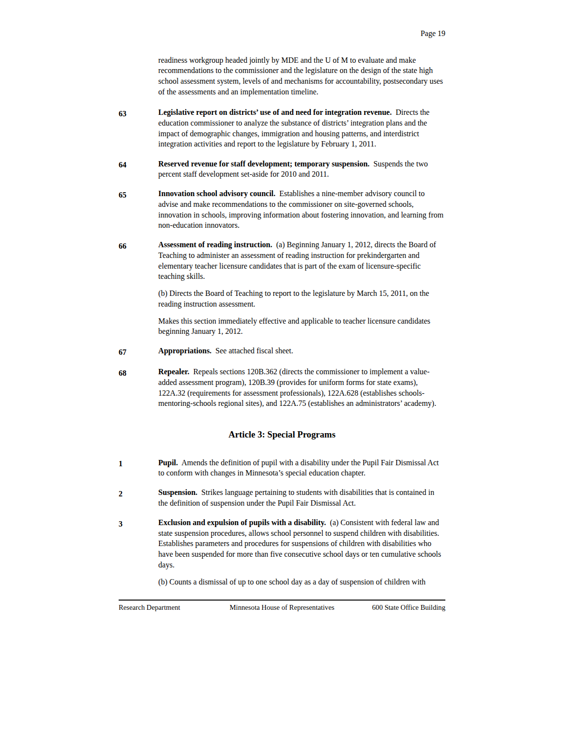Page 19
readiness workgroup headed jointly by MDE and the U of M to evaluate and make recommendations to the commissioner and the legislature on the design of the state high school assessment system, levels of and mechanisms for accountability, postsecondary uses of the assessments and an implementation timeline.
63
Legislative report on districts’ use of and need for integration revenue. Directs the education commissioner to analyze the substance of districts’ integration plans and the impact of demographic changes, immigration and housing patterns, and interdistrict integration activities and report to the legislature by February 1, 2011.
64
Reserved revenue for staff development; temporary suspension. Suspends the two percent staff development set-aside for 2010 and 2011.
65
Innovation school advisory council. Establishes a nine-member advisory council to advise and make recommendations to the commissioner on site-governed schools, innovation in schools, improving information about fostering innovation, and learning from non-education innovators.
66
Assessment of reading instruction. (a) Beginning January 1, 2012, directs the Board of Teaching to administer an assessment of reading instruction for prekindergarten and elementary teacher licensure candidates that is part of the exam of licensure-specific teaching skills.
(b) Directs the Board of Teaching to report to the legislature by March 15, 2011, on the reading instruction assessment.
Makes this section immediately effective and applicable to teacher licensure candidates beginning January 1, 2012.
67
Appropriations. See attached fiscal sheet.
68
Repealer. Repeals sections 120B.362 (directs the commissioner to implement a value-added assessment program), 120B.39 (provides for uniform forms for state exams), 122A.32 (requirements for assessment professionals), 122A.628 (establishes schools-mentoring-schools regional sites), and 122A.75 (establishes an administrators’ academy).
Article 3: Special Programs
1
Pupil. Amends the definition of pupil with a disability under the Pupil Fair Dismissal Act to conform with changes in Minnesota’s special education chapter.
2
Suspension. Strikes language pertaining to students with disabilities that is contained in the definition of suspension under the Pupil Fair Dismissal Act.
3
Exclusion and expulsion of pupils with a disability. (a) Consistent with federal law and state suspension procedures, allows school personnel to suspend children with disabilities. Establishes parameters and procedures for suspensions of children with disabilities who have been suspended for more than five consecutive school days or ten cumulative schools days.
(b) Counts a dismissal of up to one school day as a day of suspension of children with
Research Department Minnesota House of Representatives 600 State Office Building